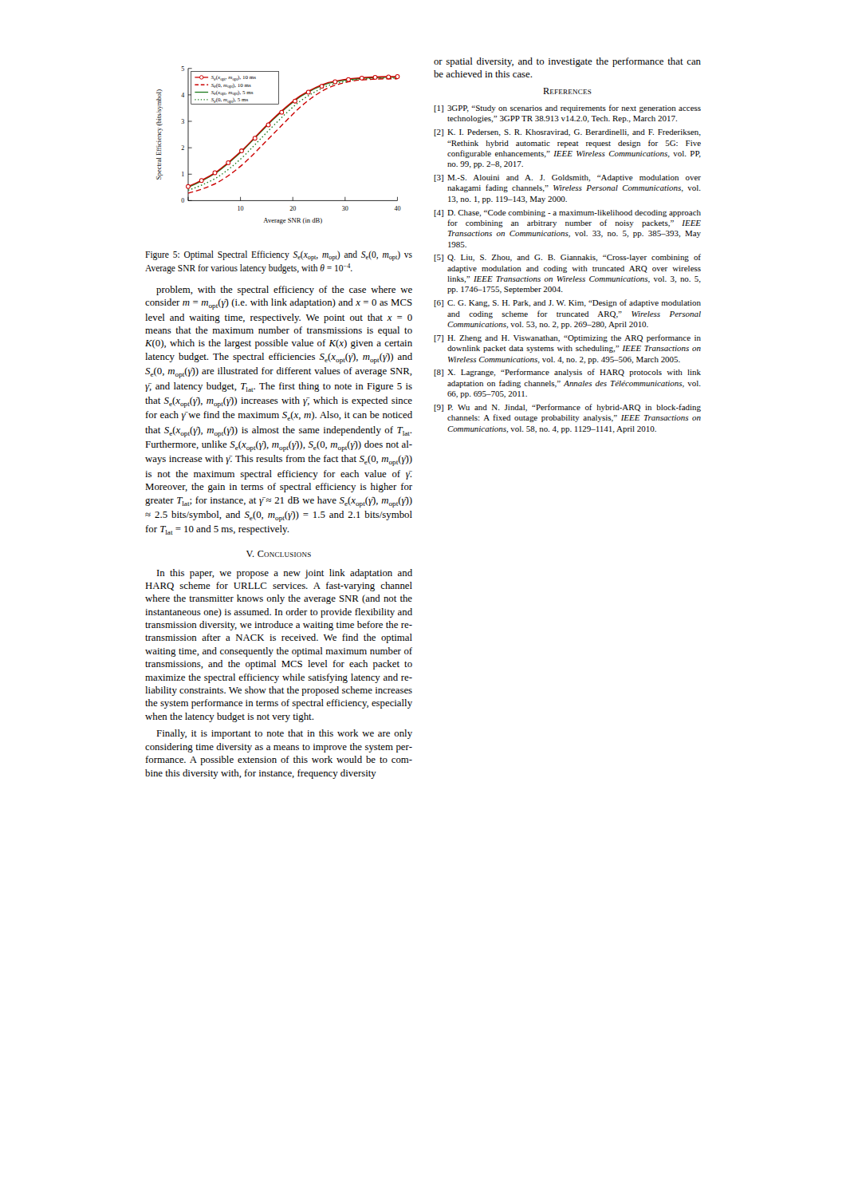0 1 2 3 4 5 10 20 30 40 Average SNR (in dB) Spectral Efficiency (bits/symbol) Se(xopt, mopt), 10 ms Se(0, mopt), 10 ms Se(xopt, mopt), 5 ms Se(0, mopt), 5 ms
Figure 5: Optimal Spectral Efficiency Se(xopt, mopt) and Se(0, mopt) vs Average SNR for various latency budgets, with θ = 10−4.
problem, with the spectral efficiency of the case where we consider m = mopt(γ̄) (i.e. with link adaptation) and x = 0 as MCS level and waiting time, respectively. We point out that x = 0 means that the maximum number of transmissions is equal to K(0), which is the largest possible value of K(x) given a certain latency budget. The spectral efficiencies Se(xopt(γ̄), mopt(γ̄)) and Se(0, mopt(γ̄)) are illustrated for different values of average SNR, γ̄, and latency budget, Tlat. The first thing to note in Figure 5 is that Se(xopt(γ̄), mopt(γ̄)) increases with γ̄, which is expected since for each γ̄ we find the maximum Se(x, m). Also, it can be noticed that Se(xopt(γ̄), mopt(γ̄)) is almost the same independently of Tlat. Furthermore, unlike Se(xopt(γ̄), mopt(γ̄)), Se(0, mopt(γ̄)) does not always increase with γ̄. This results from the fact that Se(0, mopt(γ̄)) is not the maximum spectral efficiency for each value of γ̄. Moreover, the gain in terms of spectral efficiency is higher for greater Tlat; for instance, at γ̄ ≈ 21 dB we have Se(xopt(γ̄), mopt(γ̄)) ≈ 2.5 bits/symbol, and Se(0, mopt(γ̄)) = 1.5 and 2.1 bits/symbol for Tlat = 10 and 5 ms, respectively.
V. Conclusions
In this paper, we propose a new joint link adaptation and HARQ scheme for URLLC services. A fast-varying channel where the transmitter knows only the average SNR (and not the instantaneous one) is assumed. In order to provide flexibility and transmission diversity, we introduce a waiting time before the retransmission after a NACK is received. We find the optimal waiting time, and consequently the optimal maximum number of transmissions, and the optimal MCS level for each packet to maximize the spectral efficiency while satisfying latency and reliability constraints. We show that the proposed scheme increases the system performance in terms of spectral efficiency, especially when the latency budget is not very tight.
Finally, it is important to note that in this work we are only considering time diversity as a means to improve the system performance. A possible extension of this work would be to combine this diversity with, for instance, frequency diversity
or spatial diversity, and to investigate the performance that can be achieved in this case.
References
[1] 3GPP, “Study on scenarios and requirements for next generation access technologies,” 3GPP TR 38.913 v14.2.0, Tech. Rep., March 2017.
[2] K. I. Pedersen, S. R. Khosravirad, G. Berardinelli, and F. Frederiksen, “Rethink hybrid automatic repeat request design for 5G: Five configurable enhancements,” IEEE Wireless Communications, vol. PP, no. 99, pp. 2–8, 2017.
[3] M.-S. Alouini and A. J. Goldsmith, “Adaptive modulation over nakagami fading channels,” Wireless Personal Communications, vol. 13, no. 1, pp. 119–143, May 2000.
[4] D. Chase, “Code combining - a maximum-likelihood decoding approach for combining an arbitrary number of noisy packets,” IEEE Transactions on Communications, vol. 33, no. 5, pp. 385–393, May 1985.
[5] Q. Liu, S. Zhou, and G. B. Giannakis, “Cross-layer combining of adaptive modulation and coding with truncated ARQ over wireless links,” IEEE Transactions on Wireless Communications, vol. 3, no. 5, pp. 1746–1755, September 2004.
[6] C. G. Kang, S. H. Park, and J. W. Kim, “Design of adaptive modulation and coding scheme for truncated ARQ,” Wireless Personal Communications, vol. 53, no. 2, pp. 269–280, April 2010.
[7] H. Zheng and H. Viswanathan, “Optimizing the ARQ performance in downlink packet data systems with scheduling,” IEEE Transactions on Wireless Communications, vol. 4, no. 2, pp. 495–506, March 2005.
[8] X. Lagrange, “Performance analysis of HARQ protocols with link adaptation on fading channels,” Annales des Télécommunications, vol. 66, pp. 695–705, 2011.
[9] P. Wu and N. Jindal, “Performance of hybrid-ARQ in block-fading channels: A fixed outage probability analysis,” IEEE Transactions on Communications, vol. 58, no. 4, pp. 1129–1141, April 2010.